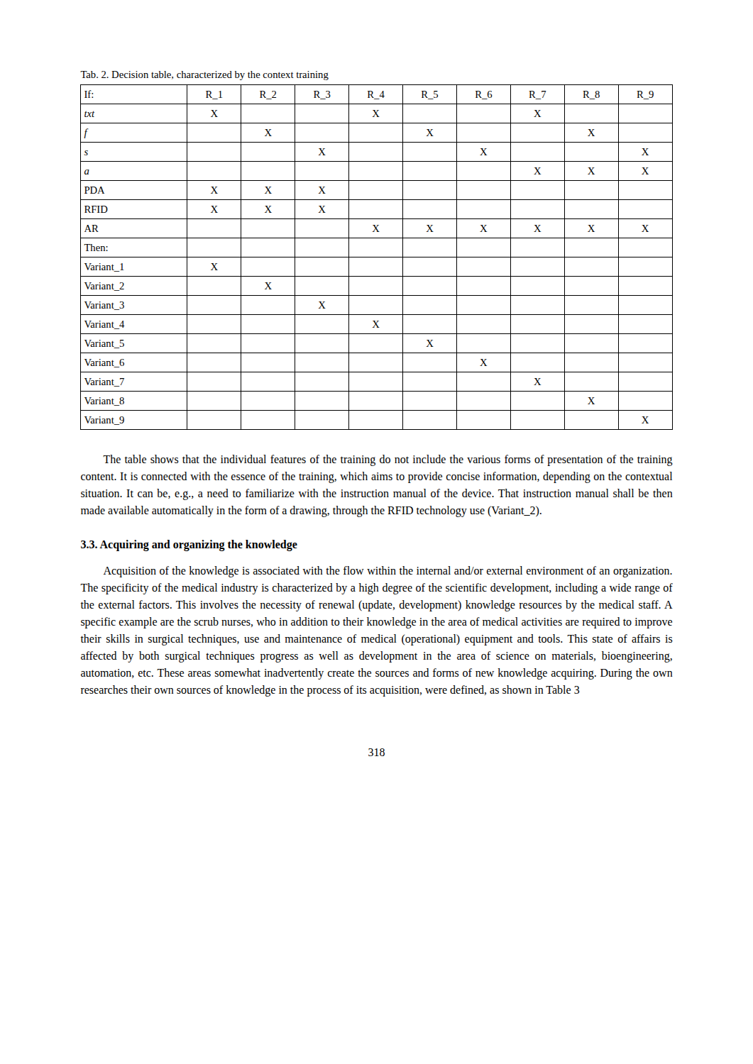Tab. 2. Decision table, characterized by the context training
| If: | R_1 | R_2 | R_3 | R_4 | R_5 | R_6 | R_7 | R_8 | R_9 |
| txt | X | | | X | | | X | | |
| f | | X | | | X | | | X | |
| s | | | X | | | X | | | X |
| a | | | | | | | X | X | X |
| PDA | X | X | X | | | | | | |
| RFID | X | X | X | | | | | | |
| AR | | | | X | X | X | X | X | X |
| Then: | | | | | | | | | |
| Variant_1 | X | | | | | | | | |
| Variant_2 | | X | | | | | | | |
| Variant_3 | | | X | | | | | | |
| Variant_4 | | | | X | | | | | |
| Variant_5 | | | | | X | | | | |
| Variant_6 | | | | | | X | | | |
| Variant_7 | | | | | | | X | | |
| Variant_8 | | | | | | | | X | |
| Variant_9 | | | | | | | | | X |
The table shows that the individual features of the training do not include the various forms of presentation of the training content. It is connected with the essence of the training, which aims to provide concise information, depending on the contextual situation. It can be, e.g., a need to familiarize with the instruction manual of the device. That instruction manual shall be then made available automatically in the form of a drawing, through the RFID technology use (Variant_2).
3.3. Acquiring and organizing the knowledge
Acquisition of the knowledge is associated with the flow within the internal and/or external environment of an organization. The specificity of the medical industry is characterized by a high degree of the scientific development, including a wide range of the external factors. This involves the necessity of renewal (update, development) knowledge resources by the medical staff. A specific example are the scrub nurses, who in addition to their knowledge in the area of medical activities are required to improve their skills in surgical techniques, use and maintenance of medical (operational) equipment and tools. This state of affairs is affected by both surgical techniques progress as well as development in the area of science on materials, bioengineering, automation, etc. These areas somewhat inadvertently create the sources and forms of new knowledge acquiring. During the own researches their own sources of knowledge in the process of its acquisition, were defined, as shown in Table 3
318